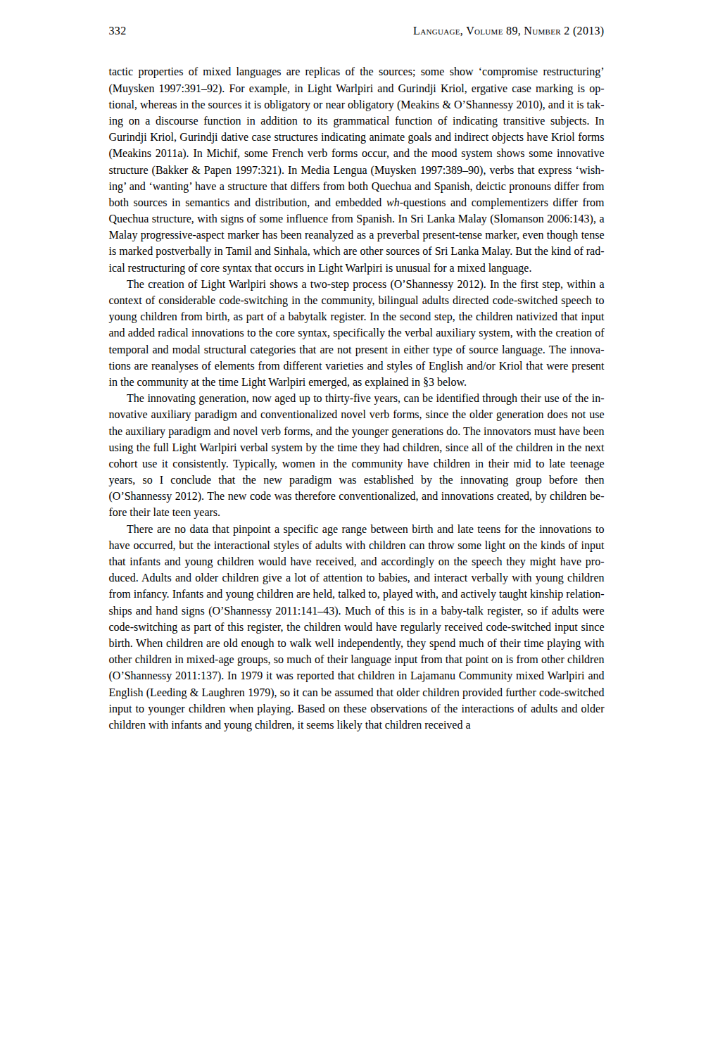332 Language, Volume 89, Number 2 (2013)
tactic properties of mixed languages are replicas of the sources; some show ‘compromise restructuring’ (Muysken 1997:391–92). For example, in Light Warlpiri and Gurindji Kriol, ergative case marking is optional, whereas in the sources it is obligatory or near obligatory (Meakins & O’Shannessy 2010), and it is taking on a discourse function in addition to its grammatical function of indicating transitive subjects. In Gurindji Kriol, Gurindji dative case structures indicating animate goals and indirect objects have Kriol forms (Meakins 2011a). In Michif, some French verb forms occur, and the mood system shows some innovative structure (Bakker & Papen 1997:321). In Media Lengua (Muysken 1997:389–90), verbs that express ‘wishing’ and ‘wanting’ have a structure that differs from both Quechua and Spanish, deictic pronouns differ from both sources in semantics and distribution, and embedded wh-questions and complementizers differ from Quechua structure, with signs of some influence from Spanish. In Sri Lanka Malay (Slomanson 2006:143), a Malay progressive-aspect marker has been reanalyzed as a preverbal present-tense marker, even though tense is marked postverbally in Tamil and Sinhala, which are other sources of Sri Lanka Malay. But the kind of radical restructuring of core syntax that occurs in Light Warlpiri is unusual for a mixed language.
The creation of Light Warlpiri shows a two-step process (O’Shannessy 2012). In the first step, within a context of considerable code-switching in the community, bilingual adults directed code-switched speech to young children from birth, as part of a babytalk register. In the second step, the children nativized that input and added radical innovations to the core syntax, specifically the verbal auxiliary system, with the creation of temporal and modal structural categories that are not present in either type of source language. The innovations are reanalyses of elements from different varieties and styles of English and/or Kriol that were present in the community at the time Light Warlpiri emerged, as explained in §3 below.
The innovating generation, now aged up to thirty-five years, can be identified through their use of the innovative auxiliary paradigm and conventionalized novel verb forms, since the older generation does not use the auxiliary paradigm and novel verb forms, and the younger generations do. The innovators must have been using the full Light Warlpiri verbal system by the time they had children, since all of the children in the next cohort use it consistently. Typically, women in the community have children in their mid to late teenage years, so I conclude that the new paradigm was established by the innovating group before then (O’Shannessy 2012). The new code was therefore conventionalized, and innovations created, by children before their late teen years.
There are no data that pinpoint a specific age range between birth and late teens for the innovations to have occurred, but the interactional styles of adults with children can throw some light on the kinds of input that infants and young children would have received, and accordingly on the speech they might have produced. Adults and older children give a lot of attention to babies, and interact verbally with young children from infancy. Infants and young children are held, talked to, played with, and actively taught kinship relationships and hand signs (O’Shannessy 2011:141–43). Much of this is in a baby-talk register, so if adults were code-switching as part of this register, the children would have regularly received code-switched input since birth. When children are old enough to walk well independently, they spend much of their time playing with other children in mixed-age groups, so much of their language input from that point on is from other children (O’Shannessy 2011:137). In 1979 it was reported that children in Lajamanu Community mixed Warlpiri and English (Leeding & Laughren 1979), so it can be assumed that older children provided further code-switched input to younger children when playing. Based on these observations of the interactions of adults and older children with infants and young children, it seems likely that children received a